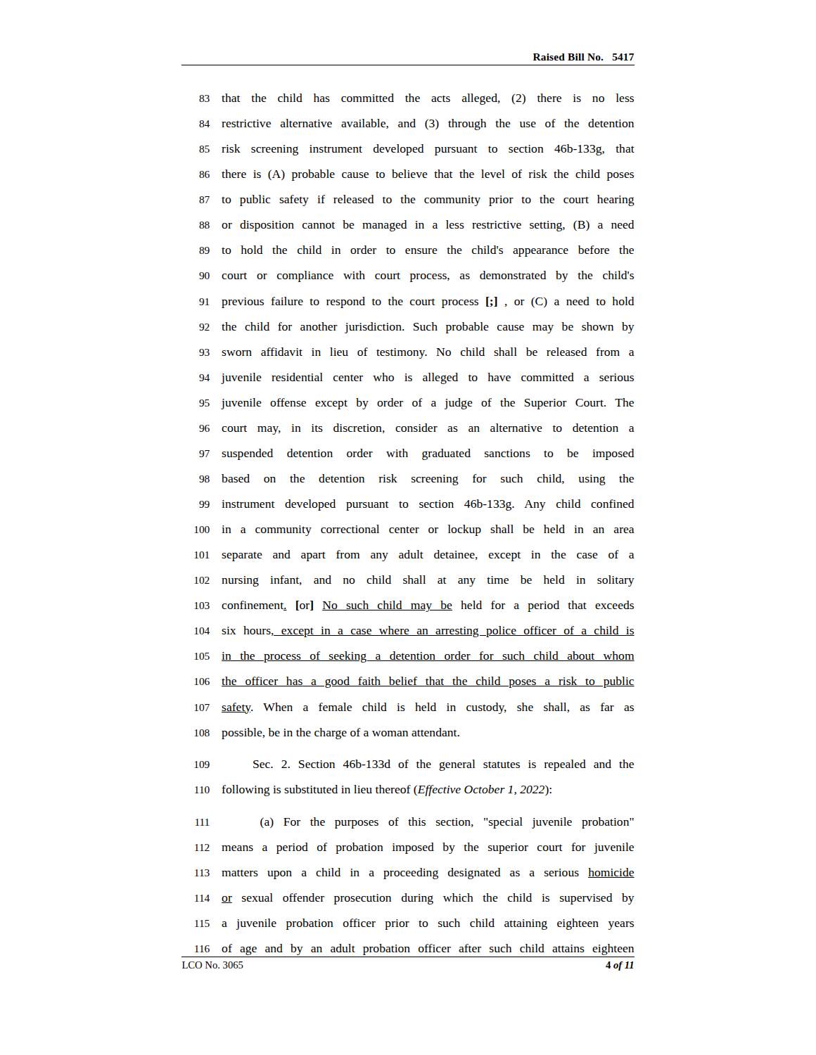Raised Bill No. 5417
83
that the child has committed the acts alleged, (2) there is no less
84
restrictive alternative available, and (3) through the use of the detention
85
risk screening instrument developed pursuant to section 46b-133g, that
86
there is (A) probable cause to believe that the level of risk the child poses
87
to public safety if released to the community prior to the court hearing
88
or disposition cannot be managed in a less restrictive setting, (B) a need
89
to hold the child in order to ensure the child's appearance before the
90
court or compliance with court process, as demonstrated by the child's
91
previous failure to respond to the court process [;] , or (C) a need to hold
92
the child for another jurisdiction. Such probable cause may be shown by
93
sworn affidavit in lieu of testimony. No child shall be released from a
94
juvenile residential center who is alleged to have committed a serious
95
juvenile offense except by order of a judge of the Superior Court. The
96
court may, in its discretion, consider as an alternative to detention a
97
suspended detention order with graduated sanctions to be imposed
98
based on the detention risk screening for such child, using the
99
instrument developed pursuant to section 46b-133g. Any child confined
100
in a community correctional center or lockup shall be held in an area
101
separate and apart from any adult detainee, except in the case of a
102
nursing infant, and no child shall at any time be held in solitary
103
confinement. [or] No such child may be held for a period that exceeds
104
six hours, except in a case where an arresting police officer of a child is
105
in the process of seeking a detention order for such child about whom
106
the officer has a good faith belief that the child poses a risk to public
107
safety. When a female child is held in custody, she shall, as far as
108
possible, be in the charge of a woman attendant.
109
Sec. 2. Section 46b-133d of the general statutes is repealed and the
110
following is substituted in lieu thereof (Effective October 1, 2022):
111
(a) For the purposes of this section, "special juvenile probation"
112
means a period of probation imposed by the superior court for juvenile
113
matters upon a child in a proceeding designated as a serious homicide
114
or sexual offender prosecution during which the child is supervised by
115
a juvenile probation officer prior to such child attaining eighteen years
116
of age and by an adult probation officer after such child attains eighteen
LCO No. 3065
4 of 11